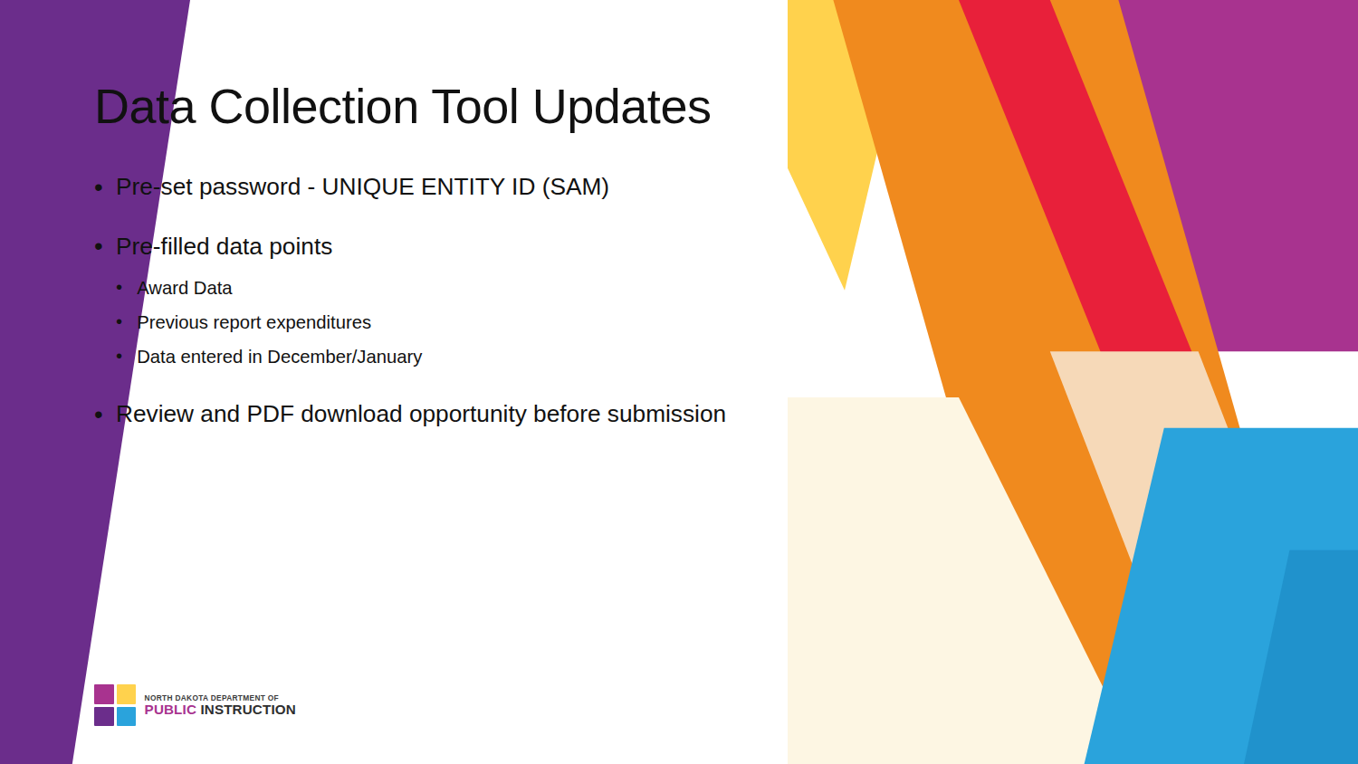Data Collection Tool Updates
Pre-set password - UNIQUE ENTITY ID (SAM)
Pre-filled data points
Award Data
Previous report expenditures
Data entered in December/January
Review and PDF download opportunity before submission
North Dakota Department of Public Instruction